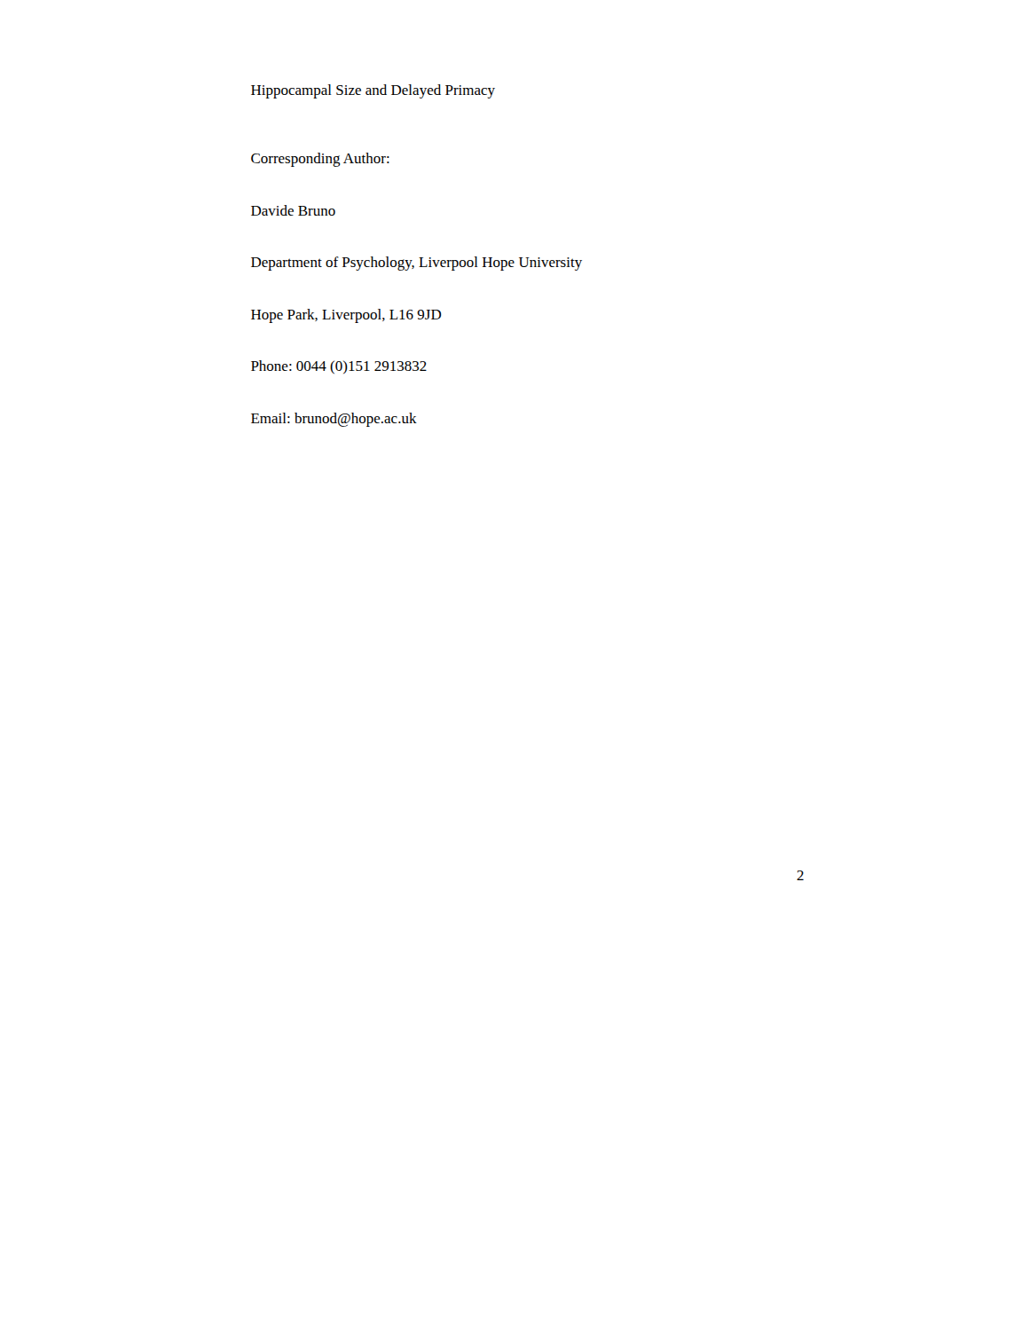Hippocampal Size and Delayed Primacy
Corresponding Author:
Davide Bruno
Department of Psychology, Liverpool Hope University
Hope Park, Liverpool, L16 9JD
Phone: 0044 (0)151 2913832
Email: brunod@hope.ac.uk
2